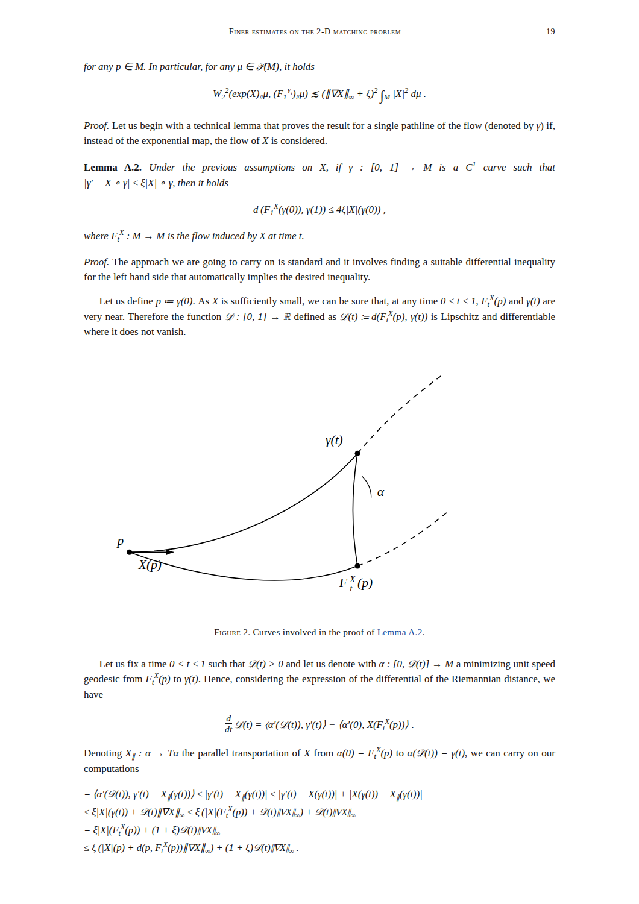Finer estimates on the 2-D matching problem 19
for any p ∈ M. In particular, for any μ ∈ 𝒫(M), it holds
W22(exp(X)#μ, (F1Yt)#μ) ≲ (∥∇X∥∞ + ξ)2 ∫M |X|2 dμ .
Proof. Let us begin with a technical lemma that proves the result for a single pathline of the flow (denoted by γ) if, instead of the exponential map, the flow of X is considered.
Lemma A.2. Under the previous assumptions on X, if γ : [0, 1] → M is a C1 curve such that |γ′ − X ∘ γ| ≤ ξ|X| ∘ γ, then it holds
d (F1X(γ(0)), γ(1)) ≤ 4ξ|X|(γ(0)) ,
where FtX : M → M is the flow induced by X at time t.
Proof. The approach we are going to carry on is standard and it involves finding a suitable differential inequality for the left hand side that automatically implies the desired inequality.
Let us define p ≔ γ(0). As X is sufficiently small, we can be sure that, at any time 0 ≤ t ≤ 1, FtX(p) and γ(t) are very near. Therefore the function 𝒟 : [0, 1] → ℝ defined as 𝒟(t) ≔ d(FtX(p), γ(t)) is Lipschitz and differentiable where it does not vanish.
p X(p) γ(t) α F t X (p)
Figure 2. Curves involved in the proof of Lemma A.2.
Let us fix a time 0 < t ≤ 1 such that 𝒟(t) > 0 and let us denote with α : [0, 𝒟(t)] → M a minimizing unit speed geodesic from FtX(p) to γ(t). Hence, considering the expression of the differential of the Riemannian distance, we have
ddt 𝒟(t) = ⟨α′(𝒟(t)), γ′(t)⟩ − ⟨α′(0), X(FtX(p))⟩ .
Denoting X∥ : α → Tα the parallel transportation of X from α(0) = FtX(p) to α(𝒟(t)) = γ(t), we can carry on our computations
= ⟨α′(𝒟(t)), γ′(t) − X∥(γ(t))⟩ ≤ |γ′(t) − X∥(γ(t))| ≤ |γ′(t) − X(γ(t))| + |X(γ(t)) − X∥(γ(t))| ≤ ξ|X|(γ(t)) + 𝒟(t)∥∇X∥∞ ≤ ξ (|X|(FtX(p)) + 𝒟(t)∥∇X∥∞) + 𝒟(t)∥∇X∥∞ = ξ|X|(FtX(p)) + (1 + ξ)𝒟(t)∥∇X∥∞ ≤ ξ (|X|(p) + d(p, FtX(p))∥∇X∥∞) + (1 + ξ)𝒟(t)∥∇X∥∞ .